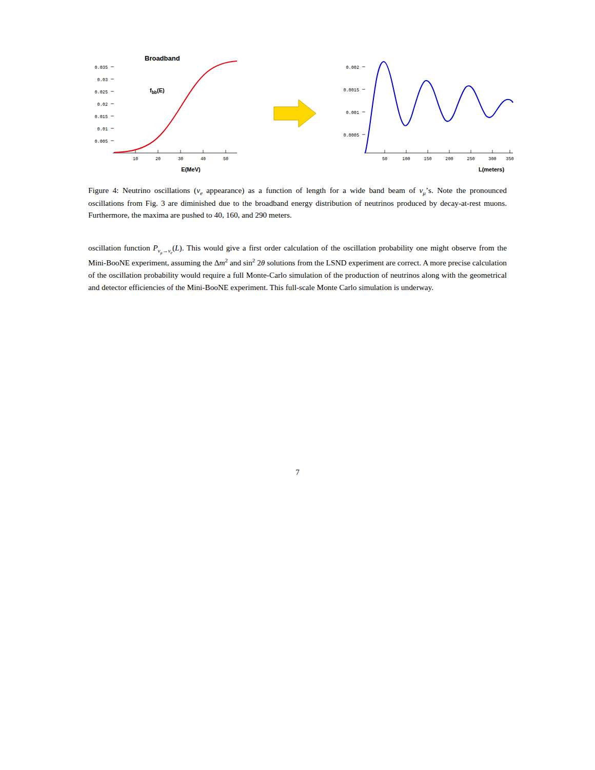0.035 0.03 0.025 0.02 0.015 0.01 0.005 10 20 30 40 50 Broadband fbb(E) E(MeV)
0.002 0.0015 0.001 0.0005 50 100 150 200 250 300 350 L(meters)
Figure 4: Neutrino oscillations (νe appearance) as a function of length for a wide band beam of νμ’s. Note the pronounced oscillations from Fig. 3 are diminished due to the broadband energy distribution of neutrinos produced by decay-at-rest muons. Furthermore, the maxima are pushed to 40, 160, and 290 meters.
oscillation function Pνμ→νe(L). This would give a first order calculation of the oscillation probability one might observe from the Mini-BooNE experiment, assuming the Δm2 and sin2 2θ solutions from the LSND experiment are correct. A more precise calculation of the oscillation probability would require a full Monte-Carlo simulation of the production of neutrinos along with the geometrical and detector efficiencies of the Mini-BooNE experiment. This full-scale Monte Carlo simulation is underway.
7